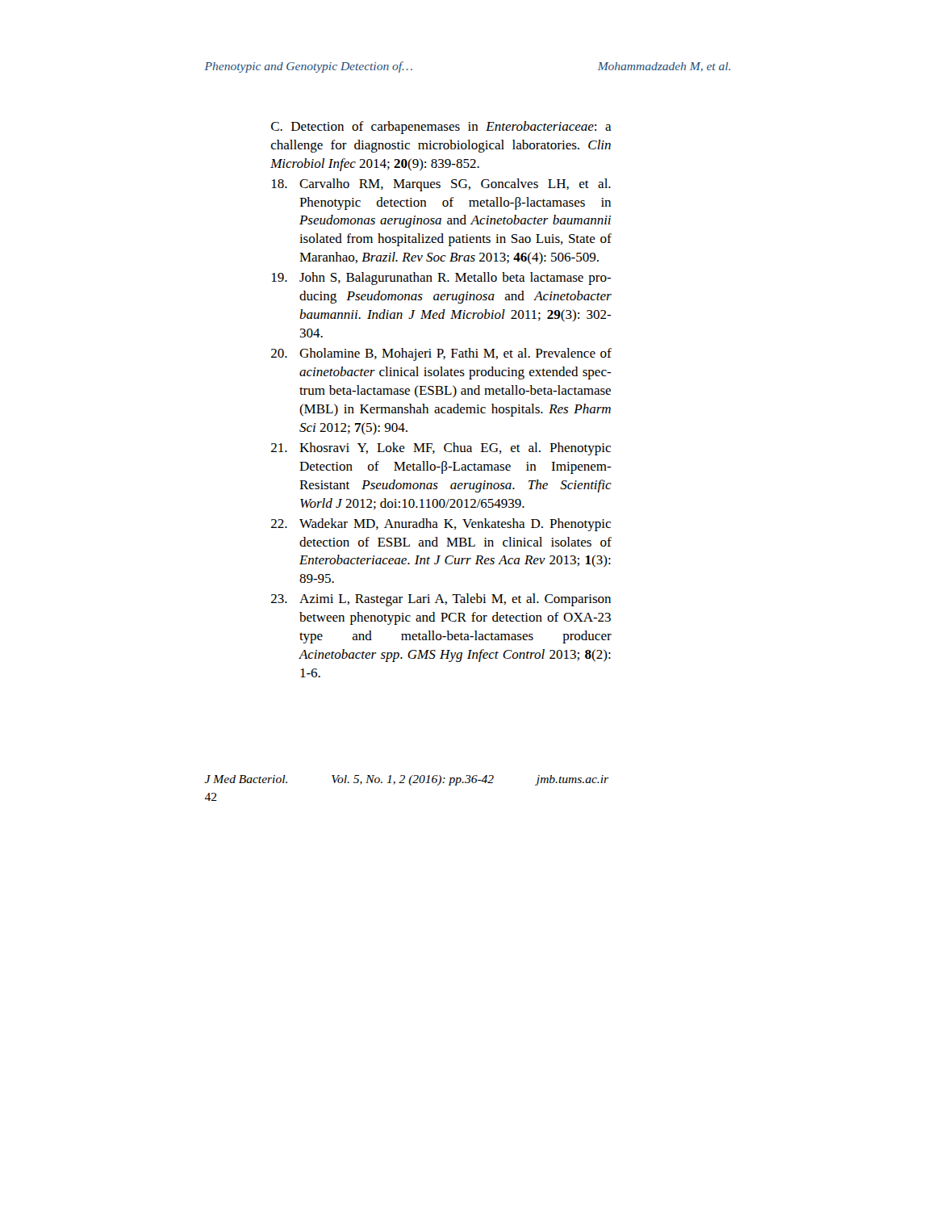Phenotypic and Genotypic Detection of…
Mohammadzadeh M, et al.
C. Detection of carbapenemases in Enterobacteriaceae: a challenge for diagnostic microbiological laboratories. Clin Microbiol Infec 2014; 20(9): 839-852.
18. Carvalho RM, Marques SG, Goncalves LH, et al. Phenotypic detection of metallo-β-lactamases in Pseudomonas aeruginosa and Acinetobacter baumannii isolated from hospitalized patients in Sao Luis, State of Maranhao, Brazil. Rev Soc Bras 2013; 46(4): 506-509.
19. John S, Balagurunathan R. Metallo beta lactamase producing Pseudomonas aeruginosa and Acinetobacter baumannii. Indian J Med Microbiol 2011; 29(3): 302-304.
20. Gholamine B, Mohajeri P, Fathi M, et al. Prevalence of acinetobacter clinical isolates producing extended spectrum beta-lactamase (ESBL) and metallo-beta-lactamase (MBL) in Kermanshah academic hospitals. Res Pharm Sci 2012; 7(5): 904.
21. Khosravi Y, Loke MF, Chua EG, et al. Phenotypic Detection of Metallo-β-Lactamase in Imipenem-Resistant Pseudomonas aeruginosa. The Scientific World J 2012; doi:10.1100/2012/654939.
22. Wadekar MD, Anuradha K, Venkatesha D. Phenotypic detection of ESBL and MBL in clinical isolates of Enterobacteriaceae. Int J Curr Res Aca Rev 2013; 1(3): 89-95.
23. Azimi L, Rastegar Lari A, Talebi M, et al. Comparison between phenotypic and PCR for detection of OXA-23 type and metallo-beta-lactamases producer Acinetobacter spp. GMS Hyg Infect Control 2013; 8(2): 1-6.
J Med Bacteriol. Vol. 5, No. 1, 2 (2016): pp.36-42 jmb.tums.ac.ir
42